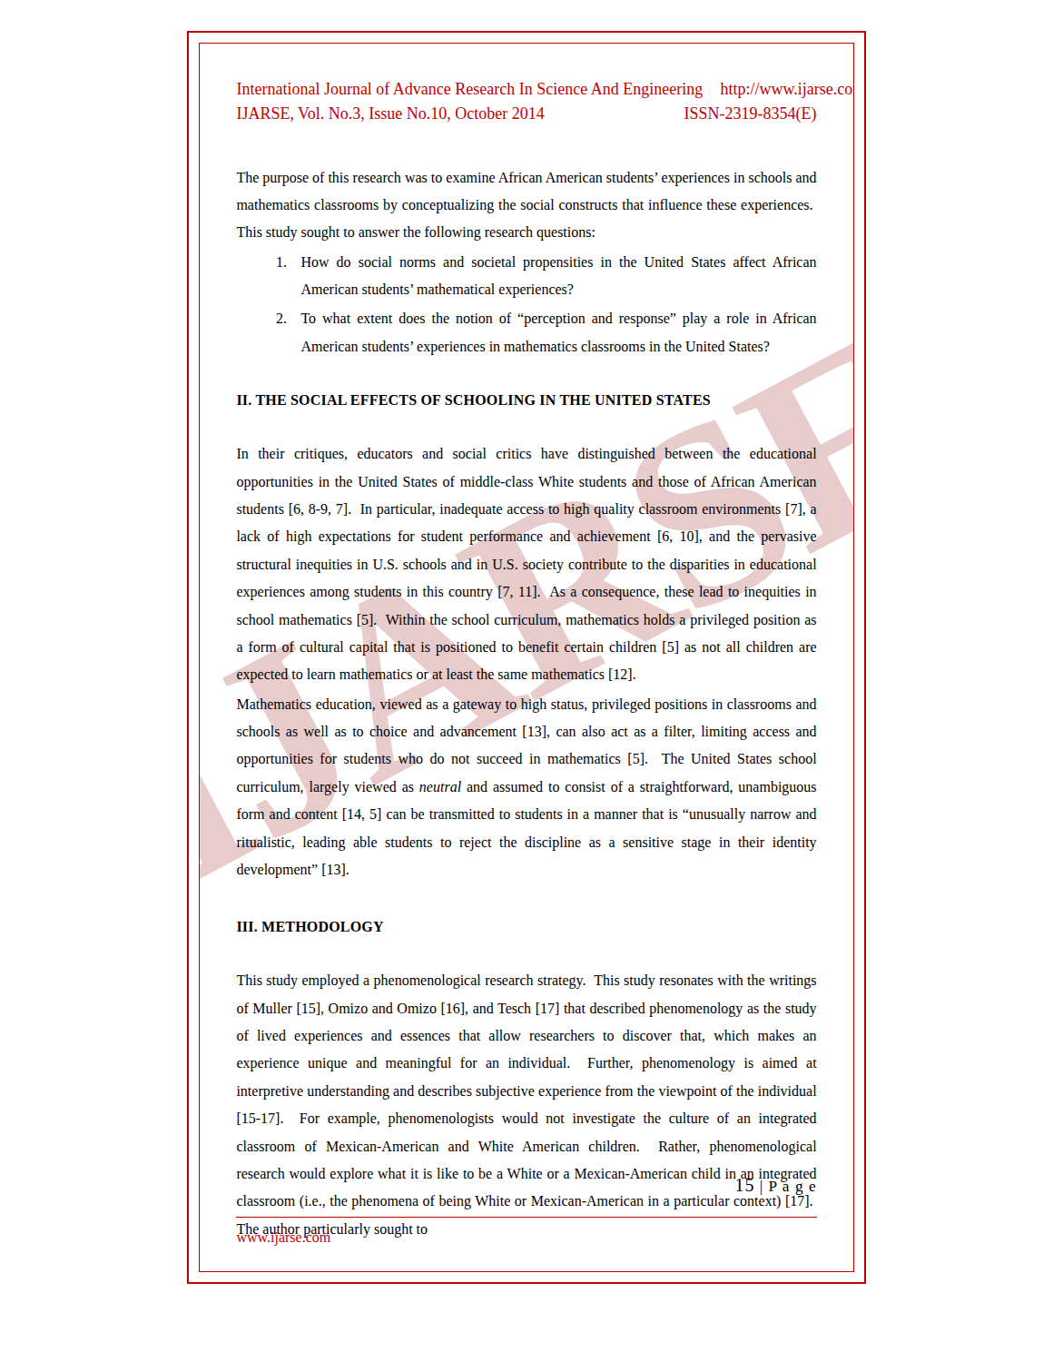IJARSE
International Journal of Advance Research In Science And Engineering http://www.ijarse.com
IJARSE, Vol. No.3, Issue No.10, October 2014 ISSN-2319-8354(E)
The purpose of this research was to examine African American students’ experiences in schools and mathematics classrooms by conceptualizing the social constructs that influence these experiences. This study sought to answer the following research questions:
How do social norms and societal propensities in the United States affect African American students’ mathematical experiences?
To what extent does the notion of “perception and response” play a role in African American students’ experiences in mathematics classrooms in the United States?
II. THE SOCIAL EFFECTS OF SCHOOLING IN THE UNITED STATES
In their critiques, educators and social critics have distinguished between the educational opportunities in the United States of middle-class White students and those of African American students [6, 8-9, 7]. In particular, inadequate access to high quality classroom environments [7], a lack of high expectations for student performance and achievement [6, 10], and the pervasive structural inequities in U.S. schools and in U.S. society contribute to the disparities in educational experiences among students in this country [7, 11]. As a consequence, these lead to inequities in school mathematics [5]. Within the school curriculum, mathematics holds a privileged position as a form of cultural capital that is positioned to benefit certain children [5] as not all children are expected to learn mathematics or at least the same mathematics [12].
Mathematics education, viewed as a gateway to high status, privileged positions in classrooms and schools as well as to choice and advancement [13], can also act as a filter, limiting access and opportunities for students who do not succeed in mathematics [5]. The United States school curriculum, largely viewed as neutral and assumed to consist of a straightforward, unambiguous form and content [14, 5] can be transmitted to students in a manner that is “unusually narrow and ritualistic, leading able students to reject the discipline as a sensitive stage in their identity development” [13].
III. METHODOLOGY
This study employed a phenomenological research strategy. This study resonates with the writings of Muller [15], Omizo and Omizo [16], and Tesch [17] that described phenomenology as the study of lived experiences and essences that allow researchers to discover that, which makes an experience unique and meaningful for an individual. Further, phenomenology is aimed at interpretive understanding and describes subjective experience from the viewpoint of the individual [15-17]. For example, phenomenologists would not investigate the culture of an integrated classroom of Mexican-American and White American children. Rather, phenomenological research would explore what it is like to be a White or a Mexican-American child in an integrated classroom (i.e., the phenomena of being White or Mexican-American in a particular context) [17]. The author particularly sought to
15 | P a g e
www.ijarse.com